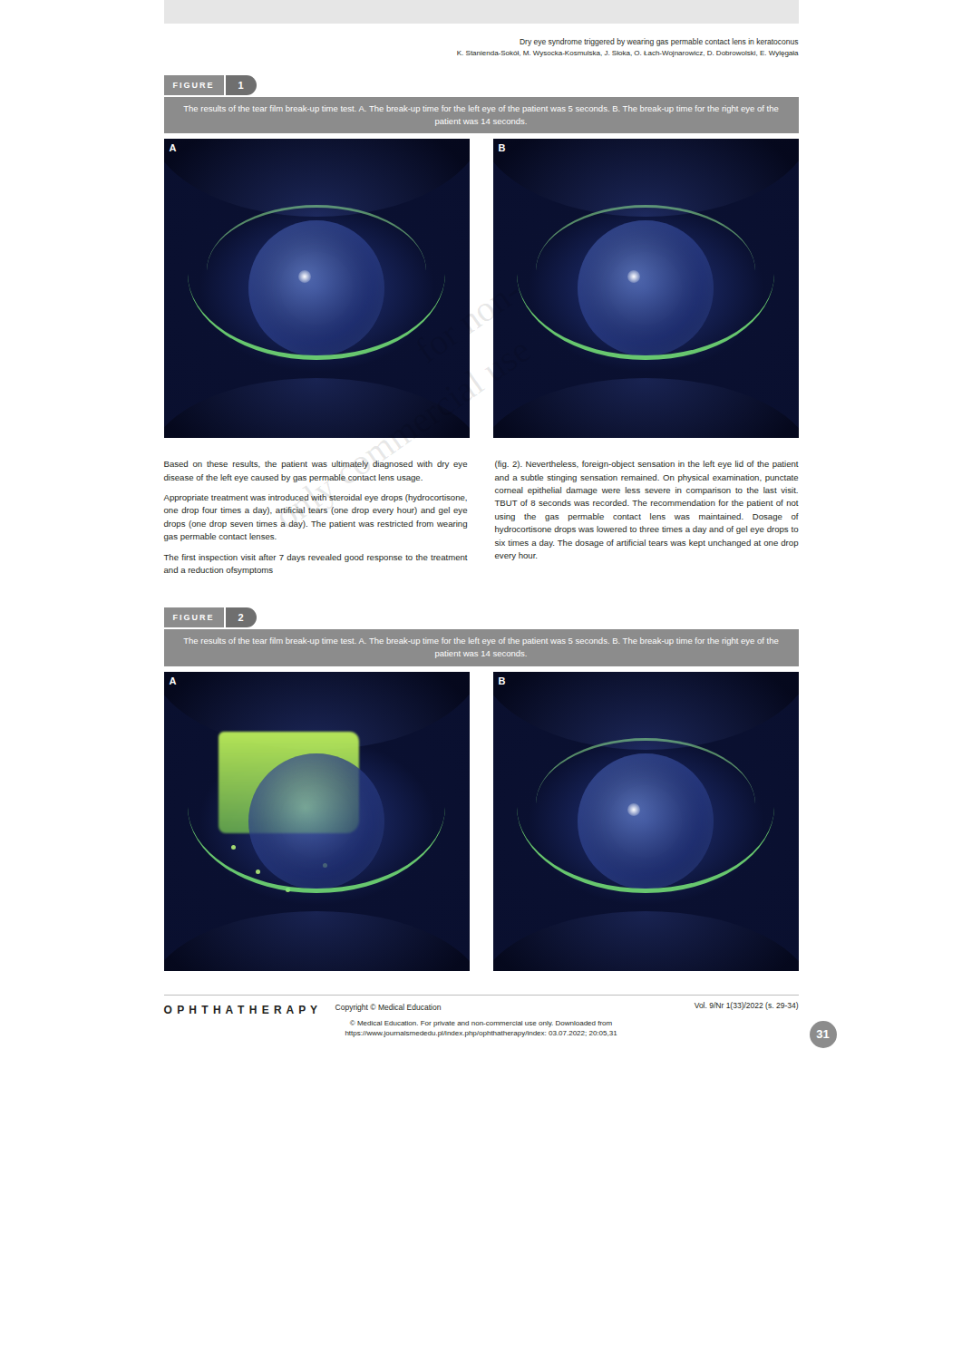Dry eye syndrome triggered by wearing gas permable contact lens in keratoconus
K. Stanienda-Sokół, M. Wysocka-Kosmulska, J. Słoka, O. Łach-Wojnarowicz, D. Dobrowolski, E. Wylęgała
FIGURE
1
The results of the tear film break-up time test. A. The break-up time for the left eye of the patient was 5 seconds. B. The break-up time for the right eye of the patient was 14 seconds.
A
B
Based on these results, the patient was ultimately diagnosed with dry eye disease of the left eye caused by gas permable contact lens usage.
Appropriate treatment was introduced with steroidal eye drops (hydrocortisone, one drop four times a day), artificial tears (one drop every hour) and gel eye drops (one drop seven times a day). The patient was restricted from wearing gas permable contact lenses.
The first inspection visit after 7 days revealed good response to the treatment and a reduction ofsymptoms
(fig. 2). Nevertheless, foreign-object sensation in the left eye lid of the patient and a subtle stinging sensation remained. On physical examination, punctate corneal epithelial damage were less severe in comparison to the last visit. TBUT of 8 seconds was recorded. The recommendation for the patient of not using the gas permable contact lens was maintained. Dosage of hydrocortisone drops was lowered to three times a day and of gel eye drops to six times a day. The dosage of artificial tears was kept unchanged at one drop every hour.
FIGURE
2
The results of the tear film break-up time test. A. The break-up time for the left eye of the patient was 5 seconds. B. The break-up time for the right eye of the patient was 14 seconds.
A
B
for non-
commercial use
only
O P H T H A T H E R A P Y Copyright © Medical Education Vol. 9/Nr 1(33)/2022 (s. 29-34)
© Medical Education. For private and non-commercial use only. Downloaded from
https://www.journalsmededu.pl/index.php/ophthatherapy/index: 03.07.2022; 20:05,31
31